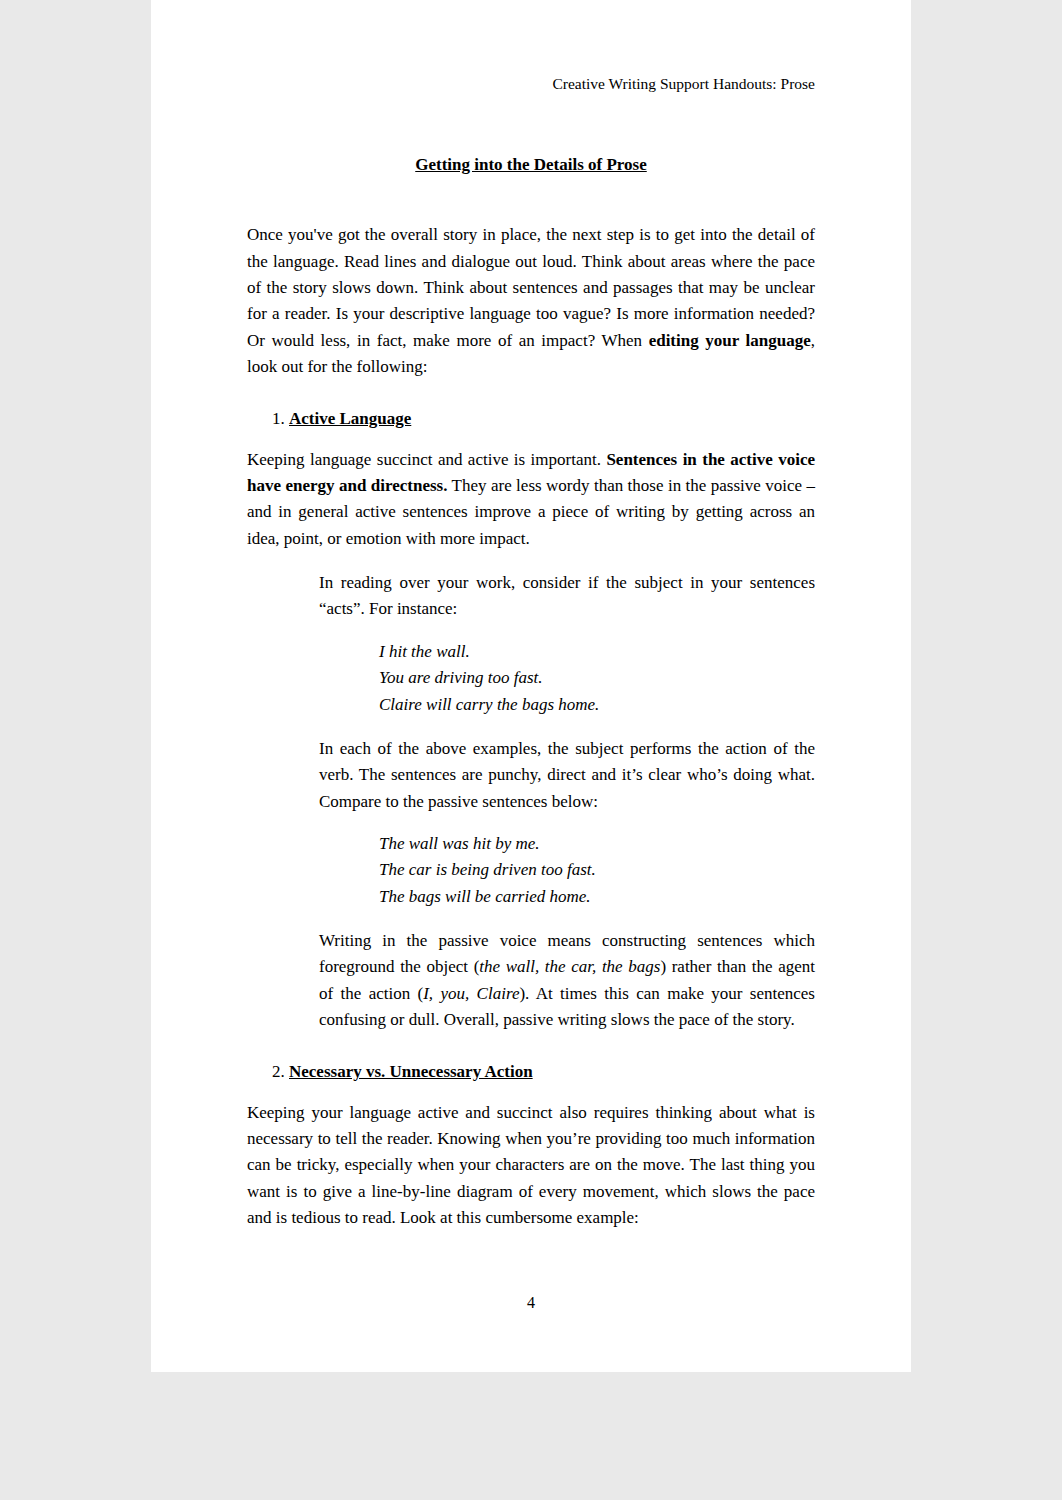Creative Writing Support Handouts: Prose
Getting into the Details of Prose
Once you've got the overall story in place, the next step is to get into the detail of the language. Read lines and dialogue out loud. Think about areas where the pace of the story slows down. Think about sentences and passages that may be unclear for a reader. Is your descriptive language too vague? Is more information needed? Or would less, in fact, make more of an impact? When editing your language, look out for the following:
Active Language
Keeping language succinct and active is important. Sentences in the active voice have energy and directness. They are less wordy than those in the passive voice – and in general active sentences improve a piece of writing by getting across an idea, point, or emotion with more impact.
In reading over your work, consider if the subject in your sentences “acts”. For instance:
I hit the wall.
You are driving too fast.
Claire will carry the bags home.
In each of the above examples, the subject performs the action of the verb. The sentences are punchy, direct and it’s clear who’s doing what. Compare to the passive sentences below:
The wall was hit by me.
The car is being driven too fast.
The bags will be carried home.
Writing in the passive voice means constructing sentences which foreground the object (the wall, the car, the bags) rather than the agent of the action (I, you, Claire). At times this can make your sentences confusing or dull. Overall, passive writing slows the pace of the story.
Necessary vs. Unnecessary Action
Keeping your language active and succinct also requires thinking about what is necessary to tell the reader. Knowing when you’re providing too much information can be tricky, especially when your characters are on the move. The last thing you want is to give a line-by-line diagram of every movement, which slows the pace and is tedious to read. Look at this cumbersome example:
4